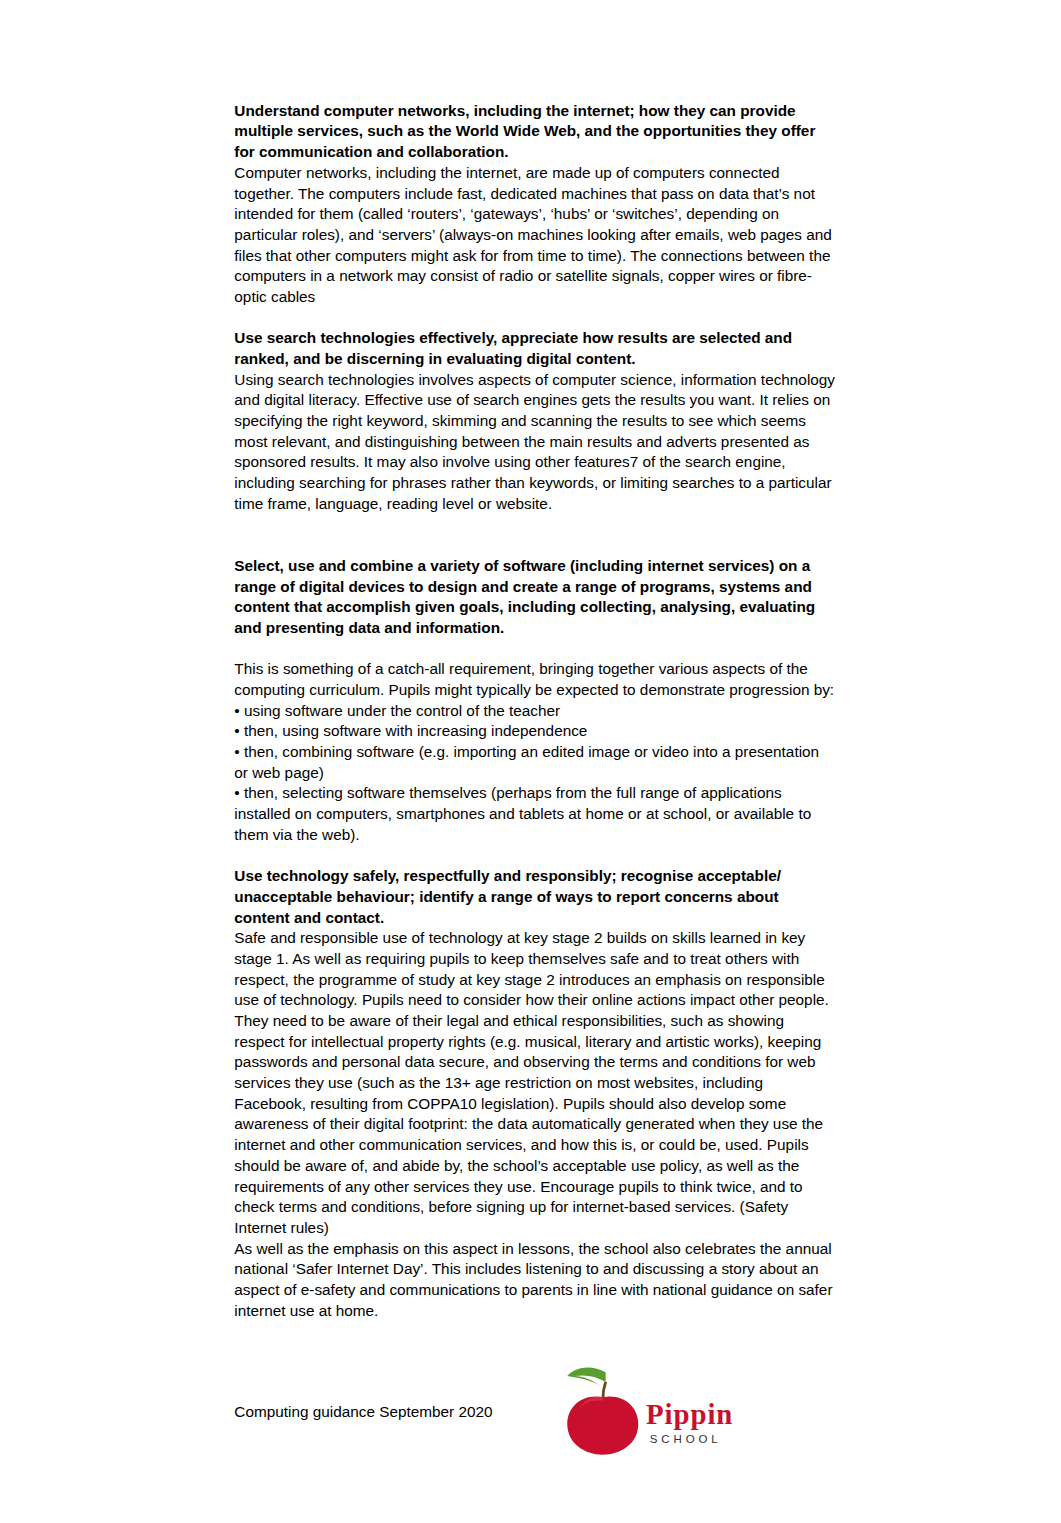Understand computer networks, including the internet; how they can provide multiple services, such as the World Wide Web, and the opportunities they offer for communication and collaboration.
Computer networks, including the internet, are made up of computers connected together. The computers include fast, dedicated machines that pass on data that’s not intended for them (called ‘routers’, ‘gateways’, ‘hubs’ or ‘switches’, depending on particular roles), and ‘servers’ (always-on machines looking after emails, web pages and files that other computers might ask for from time to time). The connections between the computers in a network may consist of radio or satellite signals, copper wires or fibre-optic cables
Use search technologies effectively, appreciate how results are selected and ranked, and be discerning in evaluating digital content.
Using search technologies involves aspects of computer science, information technology and digital literacy. Effective use of search engines gets the results you want. It relies on specifying the right keyword, skimming and scanning the results to see which seems most relevant, and distinguishing between the main results and adverts presented as sponsored results. It may also involve using other features7 of the search engine, including searching for phrases rather than keywords, or limiting searches to a particular time frame, language, reading level or website.
Select, use and combine a variety of software (including internet services) on a range of digital devices to design and create a range of programs, systems and content that accomplish given goals, including collecting, analysing, evaluating and presenting data and information.
This is something of a catch-all requirement, bringing together various aspects of the computing curriculum. Pupils might typically be expected to demonstrate progression by:
using software under the control of the teacher
then, using software with increasing independence
then, combining software (e.g. importing an edited image or video into a presentation or web page)
then, selecting software themselves (perhaps from the full range of applications installed on computers, smartphones and tablets at home or at school, or available to them via the web).
Use technology safely, respectfully and responsibly; recognise acceptable/ unacceptable behaviour; identify a range of ways to report concerns about content and contact.
Safe and responsible use of technology at key stage 2 builds on skills learned in key stage 1. As well as requiring pupils to keep themselves safe and to treat others with respect, the programme of study at key stage 2 introduces an emphasis on responsible use of technology. Pupils need to consider how their online actions impact other people. They need to be aware of their legal and ethical responsibilities, such as showing respect for intellectual property rights (e.g. musical, literary and artistic works), keeping passwords and personal data secure, and observing the terms and conditions for web services they use (such as the 13+ age restriction on most websites, including Facebook, resulting from COPPA10 legislation). Pupils should also develop some awareness of their digital footprint: the data automatically generated when they use the internet and other communication services, and how this is, or could be, used. Pupils should be aware of, and abide by, the school’s acceptable use policy, as well as the requirements of any other services they use. Encourage pupils to think twice, and to check terms and conditions, before signing up for internet-based services. (Safety Internet rules)
As well as the emphasis on this aspect in lessons, the school also celebrates the annual national ‘Safer Internet Day’. This includes listening to and discussing a story about an aspect of e-safety and communications to parents in line with national guidance on safer internet use at home.
Computing guidance September 2020
Pippins SCHOOL